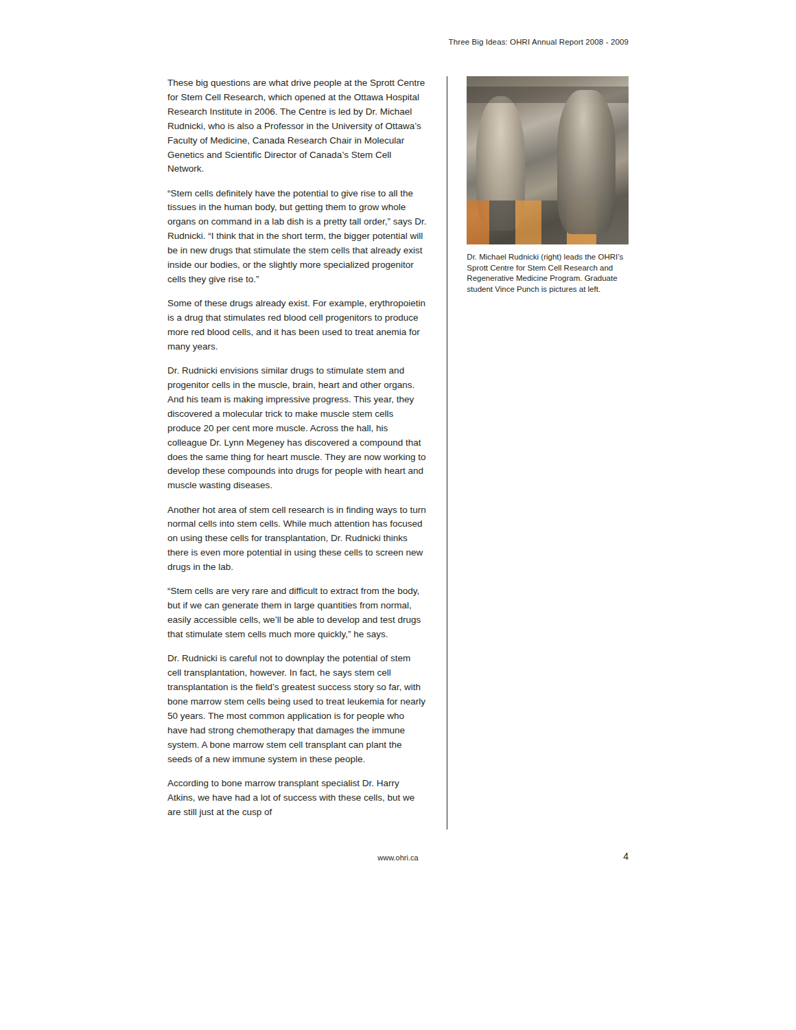Three Big Ideas: OHRI Annual Report 2008 - 2009
These big questions are what drive people at the Sprott Centre for Stem Cell Research, which opened at the Ottawa Hospital Research Institute in 2006. The Centre is led by Dr. Michael Rudnicki, who is also a Professor in the University of Ottawa’s Faculty of Medicine, Canada Research Chair in Molecular Genetics and Scientific Director of Canada’s Stem Cell Network.
“Stem cells definitely have the potential to give rise to all the tissues in the human body, but getting them to grow whole organs on command in a lab dish is a pretty tall order,” says Dr. Rudnicki. “I think that in the short term, the bigger potential will be in new drugs that stimulate the stem cells that already exist inside our bodies, or the slightly more specialized progenitor cells they give rise to.”
Some of these drugs already exist. For example, erythropoietin is a drug that stimulates red blood cell progenitors to produce more red blood cells, and it has been used to treat anemia for many years.
Dr. Rudnicki envisions similar drugs to stimulate stem and progenitor cells in the muscle, brain, heart and other organs. And his team is making impressive progress. This year, they discovered a molecular trick to make muscle stem cells produce 20 per cent more muscle. Across the hall, his colleague Dr. Lynn Megeney has discovered a compound that does the same thing for heart muscle. They are now working to develop these compounds into drugs for people with heart and muscle wasting diseases.
Another hot area of stem cell research is in finding ways to turn normal cells into stem cells. While much attention has focused on using these cells for transplantation, Dr. Rudnicki thinks there is even more potential in using these cells to screen new drugs in the lab.
“Stem cells are very rare and difficult to extract from the body, but if we can generate them in large quantities from normal, easily accessible cells, we’ll be able to develop and test drugs that stimulate stem cells much more quickly,” he says.
Dr. Rudnicki is careful not to downplay the potential of stem cell transplantation, however. In fact, he says stem cell transplantation is the field’s greatest success story so far, with bone marrow stem cells being used to treat leukemia for nearly 50 years. The most common application is for people who have had strong chemotherapy that damages the immune system. A bone marrow stem cell transplant can plant the seeds of a new immune system in these people.
According to bone marrow transplant specialist Dr. Harry Atkins, we have had a lot of success with these cells, but we are still just at the cusp of
Dr. Michael Rudnicki (right) leads the OHRI’s Sprott Centre for Stem Cell Research and Regenerative Medicine Program. Graduate student Vince Punch is pictures at left.
www.ohri.ca
4